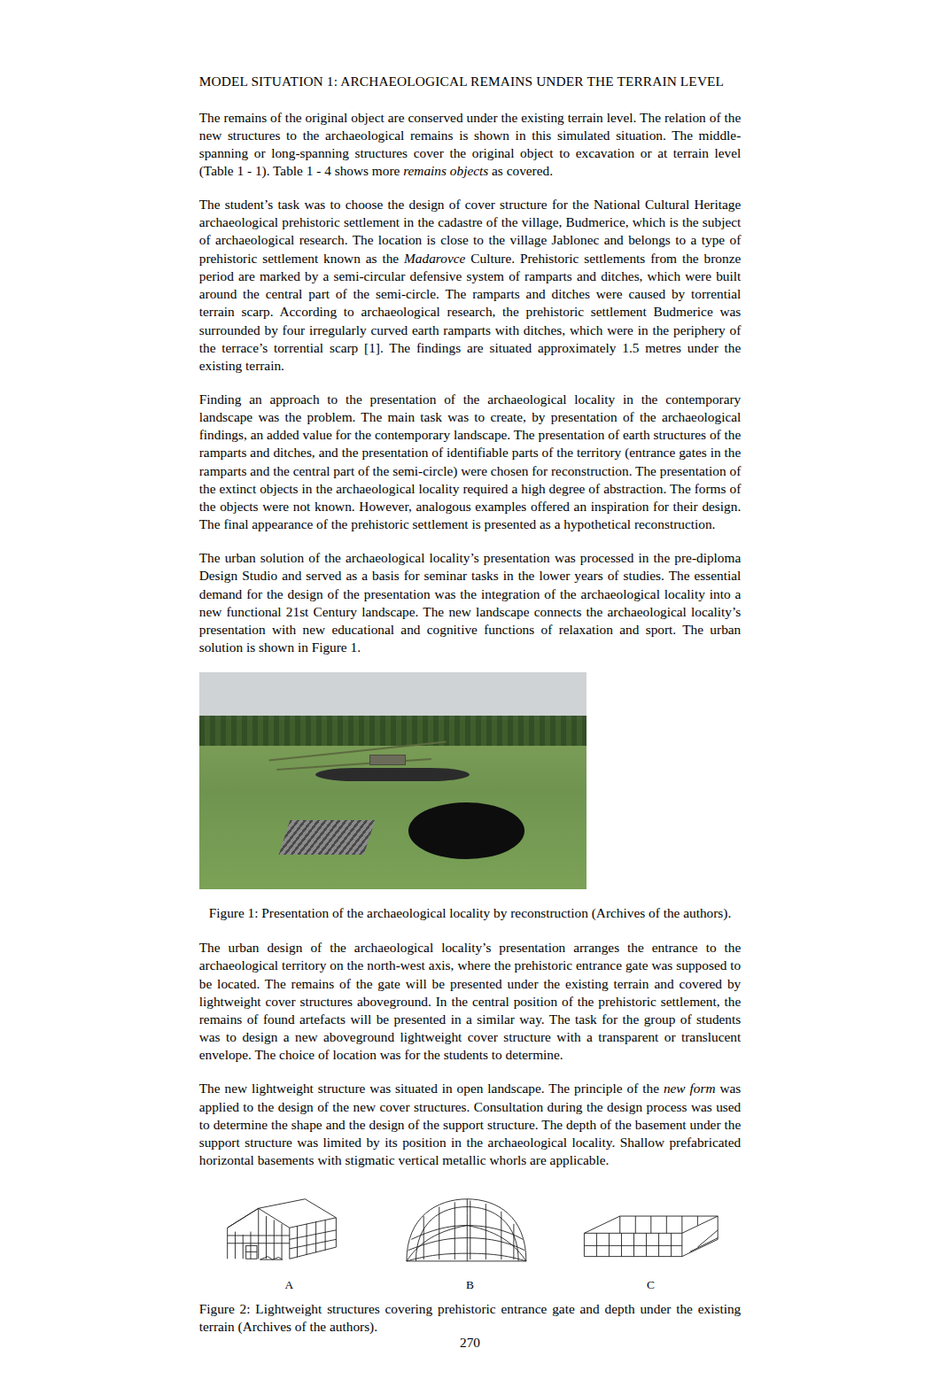MODEL SITUATION 1: ARCHAEOLOGICAL REMAINS UNDER THE TERRAIN LEVEL
The remains of the original object are conserved under the existing terrain level. The relation of the new structures to the archaeological remains is shown in this simulated situation. The middle-spanning or long-spanning structures cover the original object to excavation or at terrain level (Table 1 - 1). Table 1 - 4 shows more remains objects as covered.
The student’s task was to choose the design of cover structure for the National Cultural Heritage archaeological prehistoric settlement in the cadastre of the village, Budmerice, which is the subject of archaeological research. The location is close to the village Jablonec and belongs to a type of prehistoric settlement known as the Madarovce Culture. Prehistoric settlements from the bronze period are marked by a semi-circular defensive system of ramparts and ditches, which were built around the central part of the semi-circle. The ramparts and ditches were caused by torrential terrain scarp. According to archaeological research, the prehistoric settlement Budmerice was surrounded by four irregularly curved earth ramparts with ditches, which were in the periphery of the terrace’s torrential scarp [1]. The findings are situated approximately 1.5 metres under the existing terrain.
Finding an approach to the presentation of the archaeological locality in the contemporary landscape was the problem. The main task was to create, by presentation of the archaeological findings, an added value for the contemporary landscape. The presentation of earth structures of the ramparts and ditches, and the presentation of identifiable parts of the territory (entrance gates in the ramparts and the central part of the semi-circle) were chosen for reconstruction. The presentation of the extinct objects in the archaeological locality required a high degree of abstraction. The forms of the objects were not known. However, analogous examples offered an inspiration for their design. The final appearance of the prehistoric settlement is presented as a hypothetical reconstruction.
The urban solution of the archaeological locality’s presentation was processed in the pre-diploma Design Studio and served as a basis for seminar tasks in the lower years of studies. The essential demand for the design of the presentation was the integration of the archaeological locality into a new functional 21st Century landscape. The new landscape connects the archaeological locality’s presentation with new educational and cognitive functions of relaxation and sport. The urban solution is shown in Figure 1.
Figure 1: Presentation of the archaeological locality by reconstruction (Archives of the authors).
The urban design of the archaeological locality’s presentation arranges the entrance to the archaeological territory on the north-west axis, where the prehistoric entrance gate was supposed to be located. The remains of the gate will be presented under the existing terrain and covered by lightweight cover structures aboveground. In the central position of the prehistoric settlement, the remains of found artefacts will be presented in a similar way. The task for the group of students was to design a new aboveground lightweight cover structure with a transparent or translucent envelope. The choice of location was for the students to determine.
The new lightweight structure was situated in open landscape. The principle of the new form was applied to the design of the new cover structures. Consultation during the design process was used to determine the shape and the design of the support structure. The depth of the basement under the support structure was limited by its position in the archaeological locality. Shallow prefabricated horizontal basements with stigmatic vertical metallic whorls are applicable.
A
B
C
Figure 2: Lightweight structures covering prehistoric entrance gate and depth under the existing terrain (Archives of the authors).
270